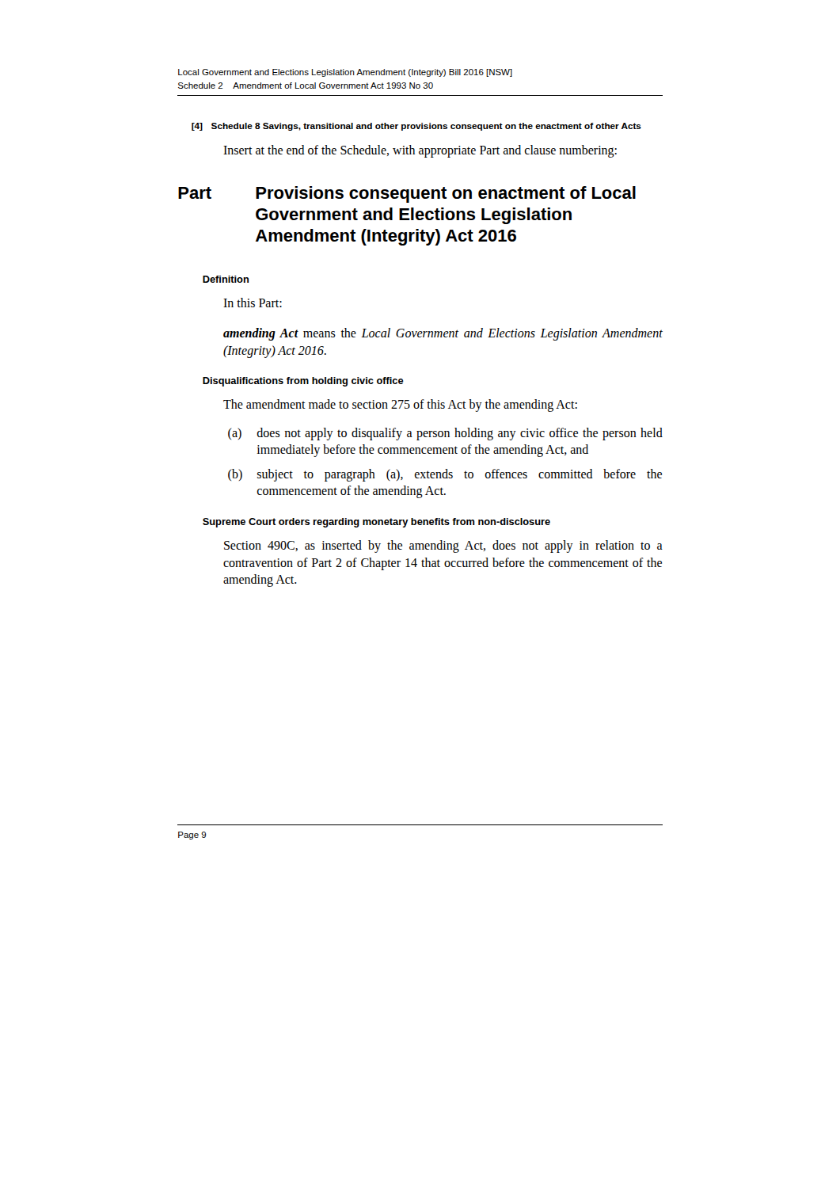Local Government and Elections Legislation Amendment (Integrity) Bill 2016 [NSW] Schedule 2 Amendment of Local Government Act 1993 No 30
[4] Schedule 8 Savings, transitional and other provisions consequent on the enactment of other Acts
Insert at the end of the Schedule, with appropriate Part and clause numbering:
Part Provisions consequent on enactment of Local Government and Elections Legislation Amendment (Integrity) Act 2016
Definition
In this Part:
amending Act means the Local Government and Elections Legislation Amendment (Integrity) Act 2016.
Disqualifications from holding civic office
The amendment made to section 275 of this Act by the amending Act:
(a) does not apply to disqualify a person holding any civic office the person held immediately before the commencement of the amending Act, and
(b) subject to paragraph (a), extends to offences committed before the commencement of the amending Act.
Supreme Court orders regarding monetary benefits from non-disclosure
Section 490C, as inserted by the amending Act, does not apply in relation to a contravention of Part 2 of Chapter 14 that occurred before the commencement of the amending Act.
Page 9